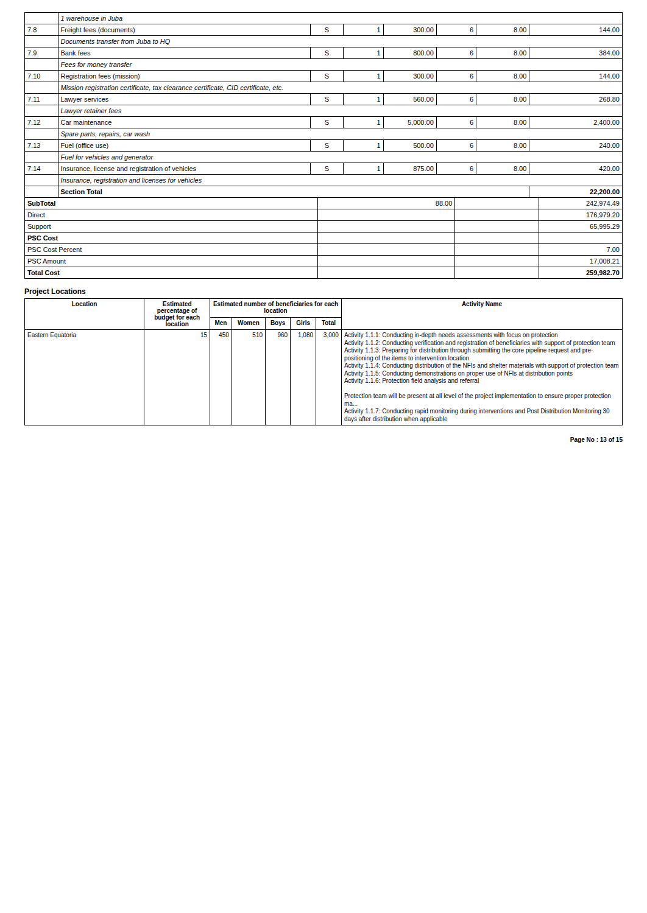| | 1 warehouse in Juba |
| 7.8 | Freight fees (documents) | S | 1 | 300.00 | 6 | 8.00 | 144.00 |
| | Documents transfer from Juba to HQ |
| 7.9 | Bank fees | S | 1 | 800.00 | 6 | 8.00 | 384.00 |
| | Fees for money transfer |
| 7.10 | Registration fees (mission) | S | 1 | 300.00 | 6 | 8.00 | 144.00 |
| | Mission registration certificate, tax clearance certificate, CID certificate, etc. |
| 7.11 | Lawyer services | S | 1 | 560.00 | 6 | 8.00 | 268.80 |
| | Lawyer retainer fees |
| 7.12 | Car maintenance | S | 1 | 5,000.00 | 6 | 8.00 | 2,400.00 |
| | Spare parts, repairs, car wash |
| 7.13 | Fuel (office use) | S | 1 | 500.00 | 6 | 8.00 | 240.00 |
| | Fuel for vehicles and generator |
| 7.14 | Insurance, license and registration of vehicles | S | 1 | 875.00 | 6 | 8.00 | 420.00 |
| | Insurance, registration and licenses for vehicles |
| | Section Total | 22,200.00 |
| SubTotal | 88.00 | | 242,974.49 |
| Direct | | | 176,979.20 |
| Support | | | 65,995.29 |
| PSC Cost | | | |
| PSC Cost Percent | | | 7.00 |
| PSC Amount | | | 17,008.21 |
| Total Cost | | | 259,982.70 |
Project Locations
| Location | Estimated percentage of budget for each location | Estimated number of beneficiaries for each location | Activity Name |
| --- | --- | --- | --- |
| Men | Women | Boys | Girls | Total |
| Eastern Equatoria | 15 | 450 | 510 | 960 | 1,080 | 3,000 | Activity 1.1.1: Conducting in-depth needs assessments with focus on protection Activity 1.1.2: Conducting verification and registration of beneficiaries with support of protection team Activity 1.1.3: Preparing for distribution through submitting the core pipeline request and pre-positioning of the items to intervention location Activity 1.1.4: Conducting distribution of the NFIs and shelter materials with support of protection team Activity 1.1.5: Conducting demonstrations on proper use of NFIs at distribution points Activity 1.1.6: Protection field analysis and referral Protection team will be present at all level of the project implementation to ensure proper protection ma... Activity 1.1.7: Conducting rapid monitoring during interventions and Post Distribution Monitoring 30 days after distribution when applicable |
Page No : 13 of 15